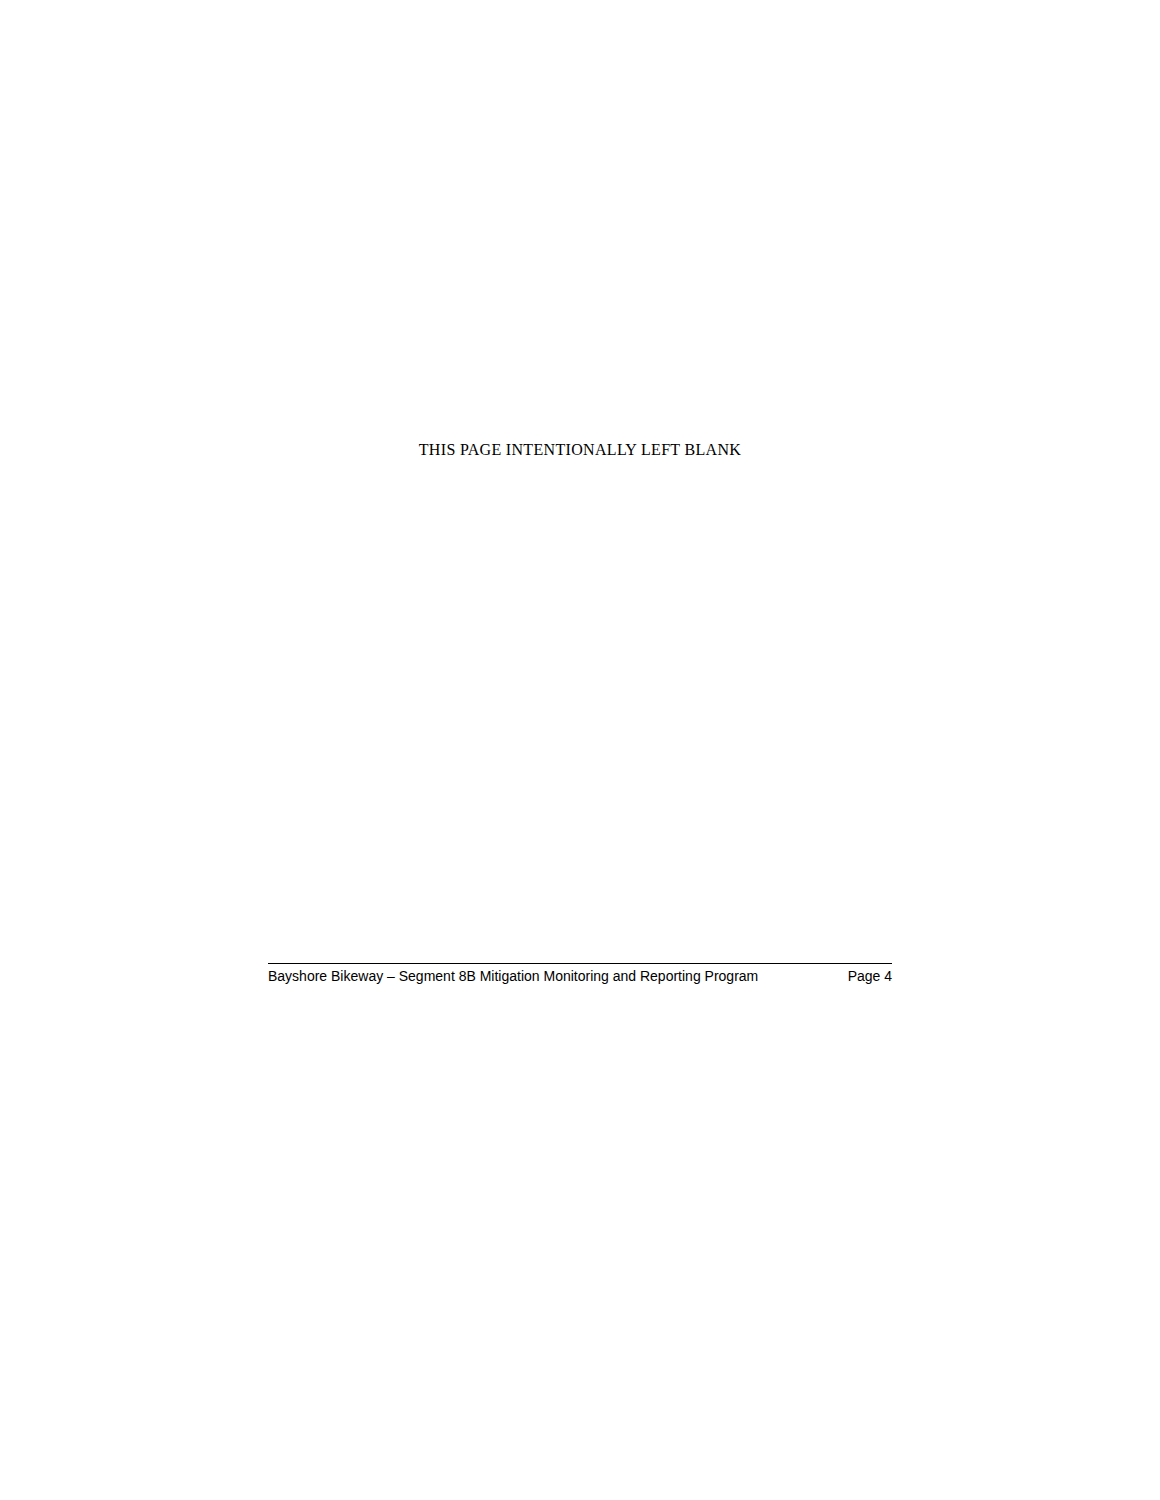THIS PAGE INTENTIONALLY LEFT BLANK
Bayshore Bikeway – Segment 8B Mitigation Monitoring and Reporting Program Page 4